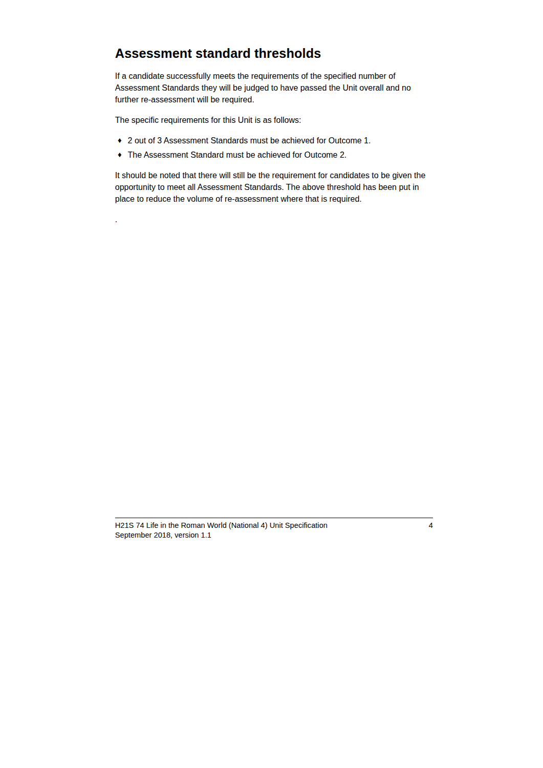Assessment standard thresholds
If a candidate successfully meets the requirements of the specified number of Assessment Standards they will be judged to have passed the Unit overall and no further re-assessment will be required.
The specific requirements for this Unit is as follows:
2 out of 3 Assessment Standards must be achieved for Outcome 1.
The Assessment Standard must be achieved for Outcome 2.
It should be noted that there will still be the requirement for candidates to be given the opportunity to meet all Assessment Standards. The above threshold has been put in place to reduce the volume of re-assessment where that is required.
.
H21S 74 Life in the Roman World (National 4) Unit Specification
September 2018, version 1.1
4